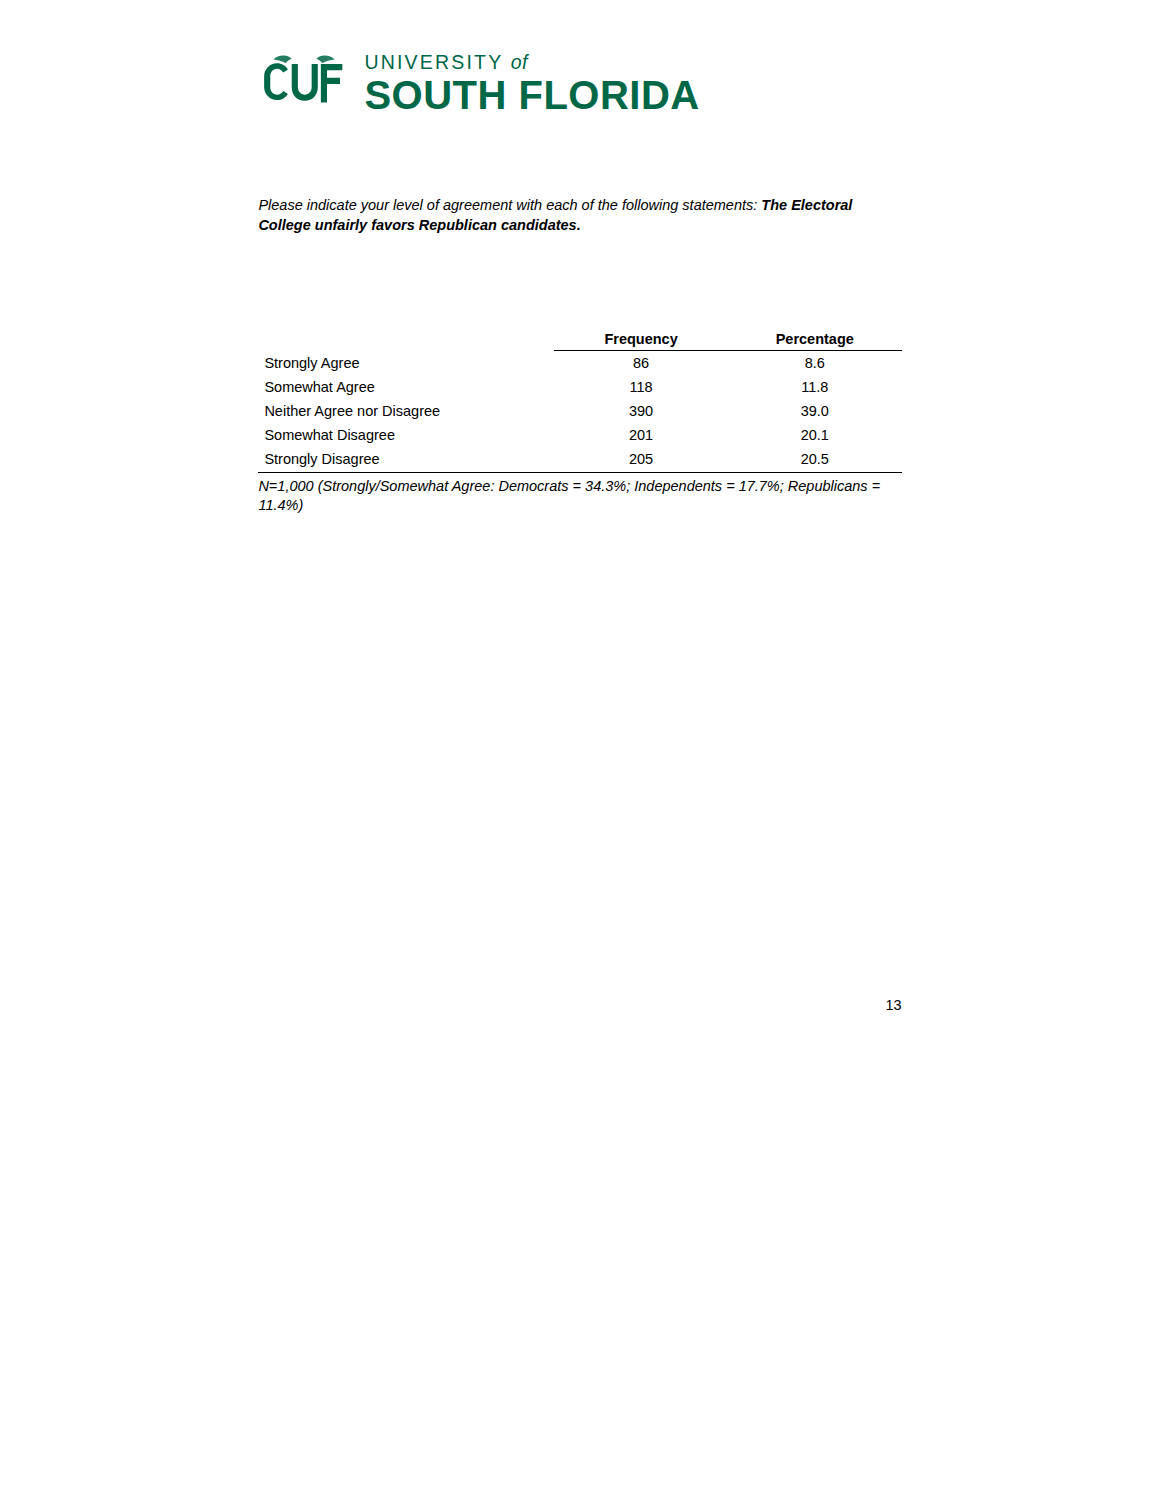UNIVERSITY of SOUTH FLORIDA
Please indicate your level of agreement with each of the following statements: The Electoral College unfairly favors Republican candidates.
| | Frequency | Percentage |
| --- | --- | --- |
| Strongly Agree | 86 | 8.6 |
| Somewhat Agree | 118 | 11.8 |
| Neither Agree nor Disagree | 390 | 39.0 |
| Somewhat Disagree | 201 | 20.1 |
| Strongly Disagree | 205 | 20.5 |
N=1,000 (Strongly/Somewhat Agree: Democrats = 34.3%; Independents = 17.7%; Republicans = 11.4%)
13